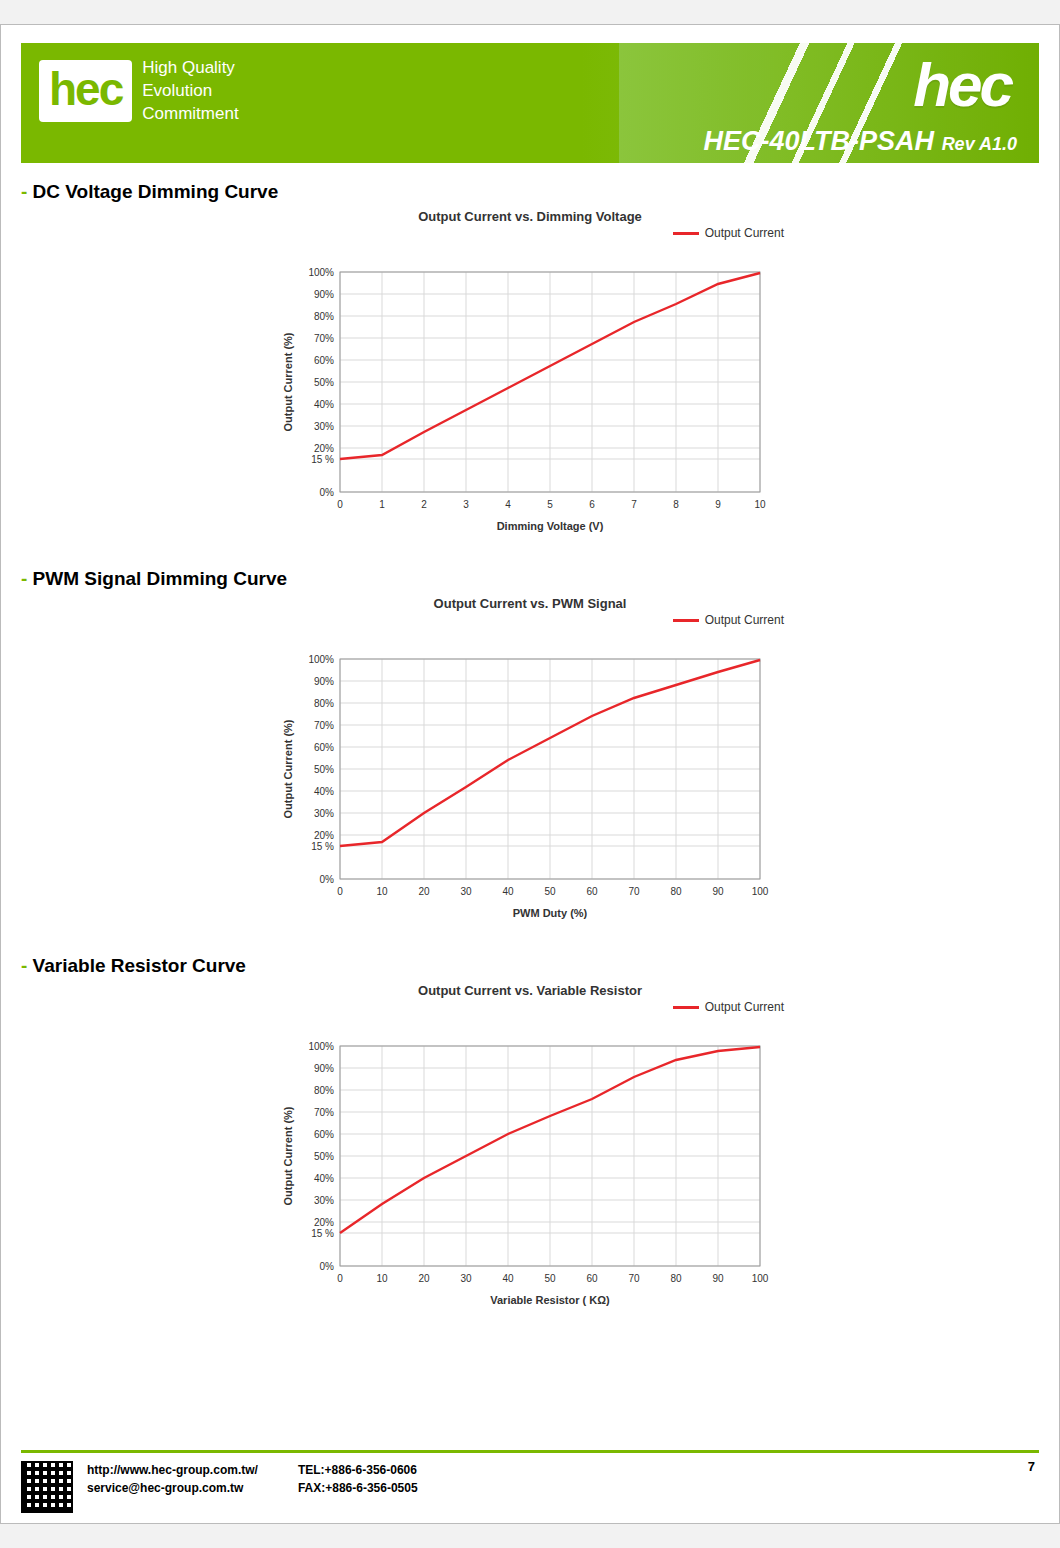hec
High Quality
Evolution
Commitment
hec
HEC-40LTB-PSAH Rev A1.0
- DC Voltage Dimming Curve
Output Current vs. Dimming Voltage
Output Current
0% 15 % 20% 30% 40% 50% 60% 70% 80% 90% 100% 0 1 2 3 4 5 6 7 8 9 10 Dimming Voltage (V) Output Current (%)
- PWM Signal Dimming Curve
Output Current vs. PWM Signal
Output Current
0% 15 % 20% 30% 40% 50% 60% 70% 80% 90% 100% 0 10 20 30 40 50 60 70 80 90 100 PWM Duty (%) Output Current (%)
- Variable Resistor Curve
Output Current vs. Variable Resistor
Output Current
0% 15 % 20% 30% 40% 50% 60% 70% 80% 90% 100% 0 10 20 30 40 50 60 70 80 90 100 Variable Resistor ( KΩ) Output Current (%)
http://www.hec-group.com.tw/
service@hec-group.com.tw
TEL:+886-6-356-0606
FAX:+886-6-356-0505
7